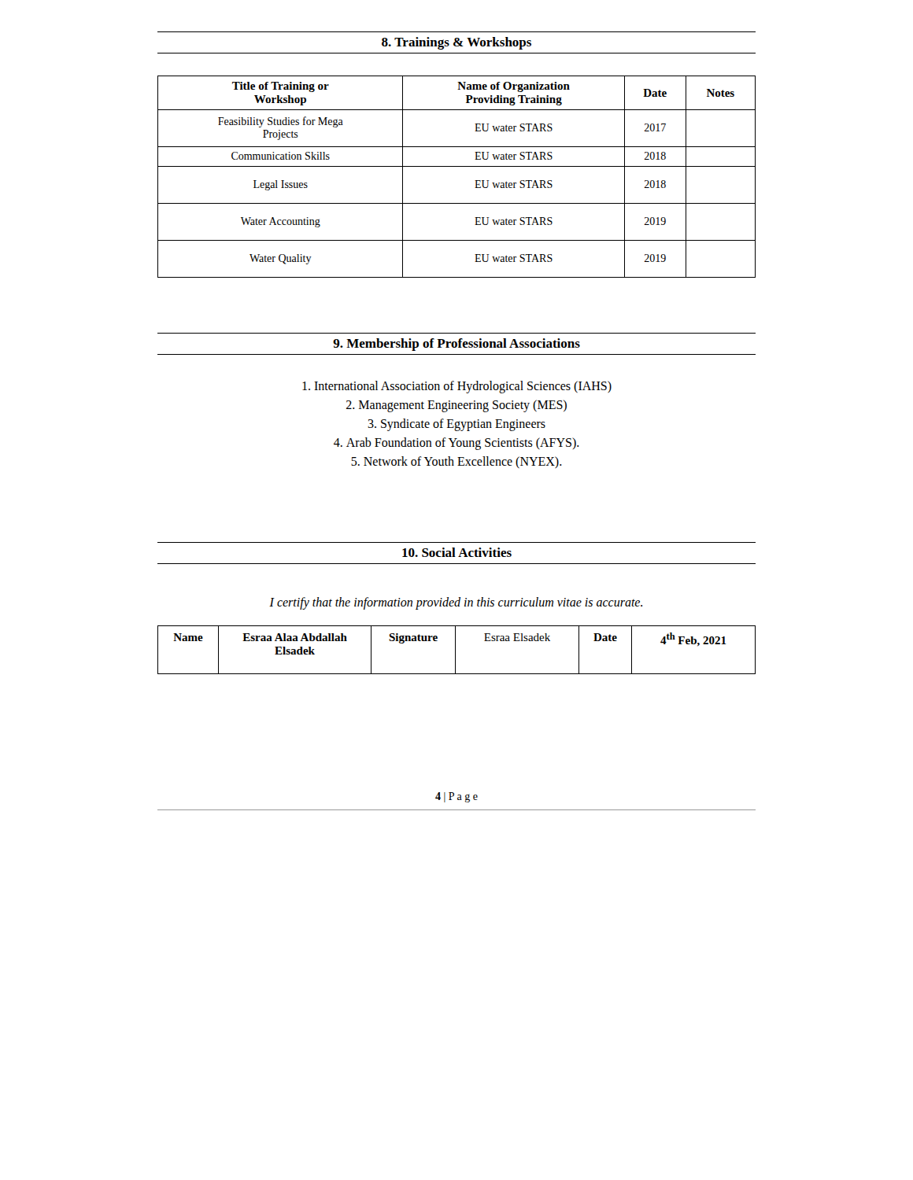8. Trainings & Workshops
| Title of Training or Workshop | Name of Organization Providing Training | Date | Notes |
| --- | --- | --- | --- |
| Feasibility Studies for Mega Projects | EU water STARS | 2017 | |
| Communication Skills | EU water STARS | 2018 | |
| Legal Issues | EU water STARS | 2018 | |
| Water Accounting | EU water STARS | 2019 | |
| Water Quality | EU water STARS | 2019 | |
9. Membership of Professional Associations
International Association of Hydrological Sciences (IAHS)
Management Engineering Society (MES)
Syndicate of Egyptian Engineers
Arab Foundation of Young Scientists (AFYS).
Network of Youth Excellence (NYEX).
10. Social Activities
I certify that the information provided in this curriculum vitae is accurate.
| Name | Esraa Alaa Abdallah Elsadek | Signature | Esraa Elsadek | Date | 4 th Feb, 2021 |
4 | P a g e